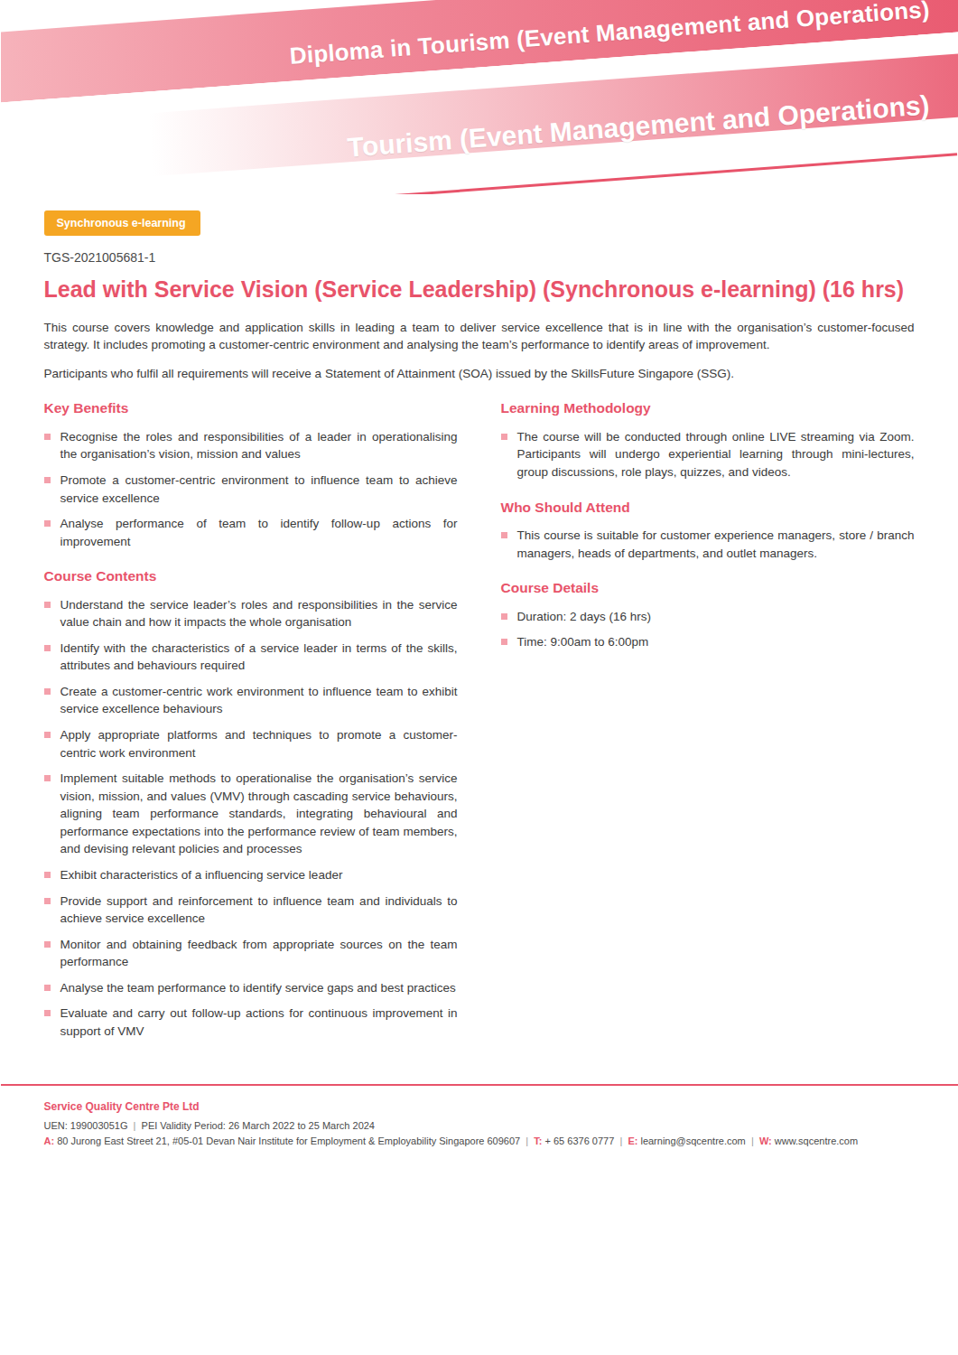Diploma in Tourism (Event Management and Operations)
Tourism (Event Management and Operations)
Synchronous e-learning
TGS-2021005681-1
Lead with Service Vision (Service Leadership) (Synchronous e-learning) (16 hrs)
This course covers knowledge and application skills in leading a team to deliver service excellence that is in line with the organisation’s customer-focused strategy. It includes promoting a customer-centric environment and analysing the team’s performance to identify areas of improvement.
Participants who fulfil all requirements will receive a Statement of Attainment (SOA) issued by the SkillsFuture Singapore (SSG).
Key Benefits
Recognise the roles and responsibilities of a leader in operationalising the organisation’s vision, mission and values
Promote a customer-centric environment to influence team to achieve service excellence
Analyse performance of team to identify follow-up actions for improvement
Course Contents
Understand the service leader’s roles and responsibilities in the service value chain and how it impacts the whole organisation
Identify with the characteristics of a service leader in terms of the skills, attributes and behaviours required
Create a customer-centric work environment to influence team to exhibit service excellence behaviours
Apply appropriate platforms and techniques to promote a customer-centric work environment
Implement suitable methods to operationalise the organisation’s service vision, mission, and values (VMV) through cascading service behaviours, aligning team performance standards, integrating behavioural and performance expectations into the performance review of team members, and devising relevant policies and processes
Exhibit characteristics of a influencing service leader
Provide support and reinforcement to influence team and individuals to achieve service excellence
Monitor and obtaining feedback from appropriate sources on the team performance
Analyse the team performance to identify service gaps and best practices
Evaluate and carry out follow-up actions for continuous improvement in support of VMV
Learning Methodology
The course will be conducted through online LIVE streaming via Zoom. Participants will undergo experiential learning through mini-lectures, group discussions, role plays, quizzes, and videos.
Who Should Attend
This course is suitable for customer experience managers, store / branch managers, heads of departments, and outlet managers.
Course Details
Duration: 2 days (16 hrs)
Time: 9:00am to 6:00pm
Service Quality Centre Pte Ltd
UEN: 199003051G | PEI Validity Period: 26 March 2022 to 25 March 2024
A: 80 Jurong East Street 21, #05-01 Devan Nair Institute for Employment & Employability Singapore 609607 | T: + 65 6376 0777 | E: learning@sqcentre.com | W: www.sqcentre.com